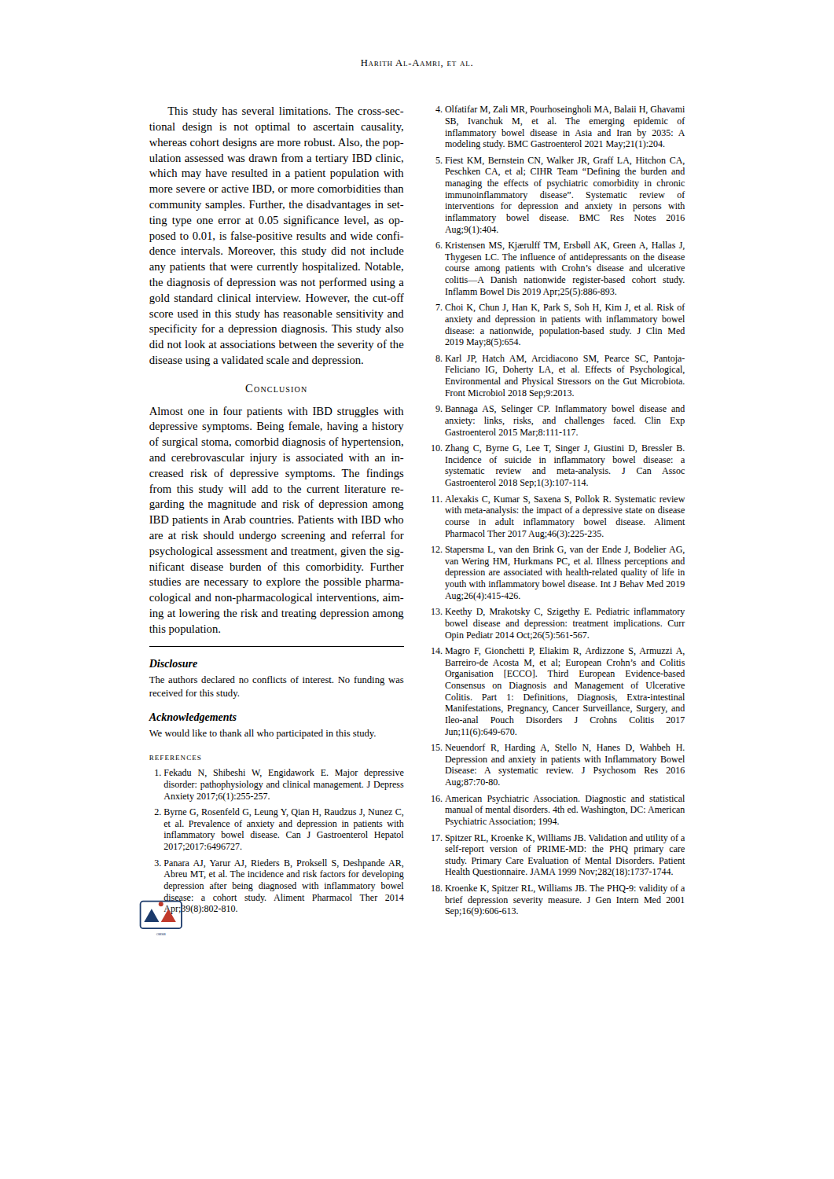Harith Al-Aamri, et al.
This study has several limitations. The cross-sectional design is not optimal to ascertain causality, whereas cohort designs are more robust. Also, the population assessed was drawn from a tertiary IBD clinic, which may have resulted in a patient population with more severe or active IBD, or more comorbidities than community samples. Further, the disadvantages in setting type one error at 0.05 significance level, as opposed to 0.01, is false-positive results and wide confidence intervals. Moreover, this study did not include any patients that were currently hospitalized. Notable, the diagnosis of depression was not performed using a gold standard clinical interview. However, the cut-off score used in this study has reasonable sensitivity and specificity for a depression diagnosis. This study also did not look at associations between the severity of the disease using a validated scale and depression.
Conclusion
Almost one in four patients with IBD struggles with depressive symptoms. Being female, having a history of surgical stoma, comorbid diagnosis of hypertension, and cerebrovascular injury is associated with an increased risk of depressive symptoms. The findings from this study will add to the current literature regarding the magnitude and risk of depression among IBD patients in Arab countries. Patients with IBD who are at risk should undergo screening and referral for psychological assessment and treatment, given the significant disease burden of this comorbidity. Further studies are necessary to explore the possible pharmacological and non-pharmacological interventions, aiming at lowering the risk and treating depression among this population.
Disclosure
The authors declared no conflicts of interest. No funding was received for this study.
Acknowledgements
We would like to thank all who participated in this study.
references
Fekadu N, Shibeshi W, Engidawork E. Major depressive disorder: pathophysiology and clinical management. J Depress Anxiety 2017;6(1):255-257.
Byrne G, Rosenfeld G, Leung Y, Qian H, Raudzus J, Nunez C, et al. Prevalence of anxiety and depression in patients with inflammatory bowel disease. Can J Gastroenterol Hepatol 2017;2017:6496727.
Panara AJ, Yarur AJ, Rieders B, Proksell S, Deshpande AR, Abreu MT, et al. The incidence and risk factors for developing depression after being diagnosed with inflammatory bowel disease: a cohort study. Aliment Pharmacol Ther 2014 Apr;39(8):802-810.
Olfatifar M, Zali MR, Pourhoseingholi MA, Balaii H, Ghavami SB, Ivanchuk M, et al. The emerging epidemic of inflammatory bowel disease in Asia and Iran by 2035: A modeling study. BMC Gastroenterol 2021 May;21(1):204.
Fiest KM, Bernstein CN, Walker JR, Graff LA, Hitchon CA, Peschken CA, et al; CIHR Team “Defining the burden and managing the effects of psychiatric comorbidity in chronic immunoinflammatory disease”. Systematic review of interventions for depression and anxiety in persons with inflammatory bowel disease. BMC Res Notes 2016 Aug;9(1):404.
Kristensen MS, Kjærulff TM, Ersbøll AK, Green A, Hallas J, Thygesen LC. The influence of antidepressants on the disease course among patients with Crohn’s disease and ulcerative colitis—A Danish nationwide register-based cohort study. Inflamm Bowel Dis 2019 Apr;25(5):886-893.
Choi K, Chun J, Han K, Park S, Soh H, Kim J, et al. Risk of anxiety and depression in patients with inflammatory bowel disease: a nationwide, population-based study. J Clin Med 2019 May;8(5):654.
Karl JP, Hatch AM, Arcidiacono SM, Pearce SC, Pantoja-Feliciano IG, Doherty LA, et al. Effects of Psychological, Environmental and Physical Stressors on the Gut Microbiota. Front Microbiol 2018 Sep;9:2013.
Bannaga AS, Selinger CP. Inflammatory bowel disease and anxiety: links, risks, and challenges faced. Clin Exp Gastroenterol 2015 Mar;8:111-117.
Zhang C, Byrne G, Lee T, Singer J, Giustini D, Bressler B. Incidence of suicide in inflammatory bowel disease: a systematic review and meta-analysis. J Can Assoc Gastroenterol 2018 Sep;1(3):107-114.
Alexakis C, Kumar S, Saxena S, Pollok R. Systematic review with meta-analysis: the impact of a depressive state on disease course in adult inflammatory bowel disease. Aliment Pharmacol Ther 2017 Aug;46(3):225-235.
Stapersma L, van den Brink G, van der Ende J, Bodelier AG, van Wering HM, Hurkmans PC, et al. Illness perceptions and depression are associated with health-related quality of life in youth with inflammatory bowel disease. Int J Behav Med 2019 Aug;26(4):415-426.
Keethy D, Mrakotsky C, Szigethy E. Pediatric inflammatory bowel disease and depression: treatment implications. Curr Opin Pediatr 2014 Oct;26(5):561-567.
Magro F, Gionchetti P, Eliakim R, Ardizzone S, Armuzzi A, Barreiro-de Acosta M, et al; European Crohn’s and Colitis Organisation [ECCO]. Third European Evidence-based Consensus on Diagnosis and Management of Ulcerative Colitis. Part 1: Definitions, Diagnosis, Extra-intestinal Manifestations, Pregnancy, Cancer Surveillance, Surgery, and Ileo-anal Pouch Disorders J Crohns Colitis 2017 Jun;11(6):649-670.
Neuendorf R, Harding A, Stello N, Hanes D, Wahbeh H. Depression and anxiety in patients with Inflammatory Bowel Disease: A systematic review. J Psychosom Res 2016 Aug;87:70-80.
American Psychiatric Association. Diagnostic and statistical manual of mental disorders. 4th ed. Washington, DC: American Psychiatric Association; 1994.
Spitzer RL, Kroenke K, Williams JB. Validation and utility of a self-report version of PRIME-MD: the PHQ primary care study. Primary Care Evaluation of Mental Disorders. Patient Health Questionnaire. JAMA 1999 Nov;282(18):1737-1744.
Kroenke K, Spitzer RL, Williams JB. The PHQ-9: validity of a brief depression severity measure. J Gen Intern Med 2001 Sep;16(9):606-613.
OMSB